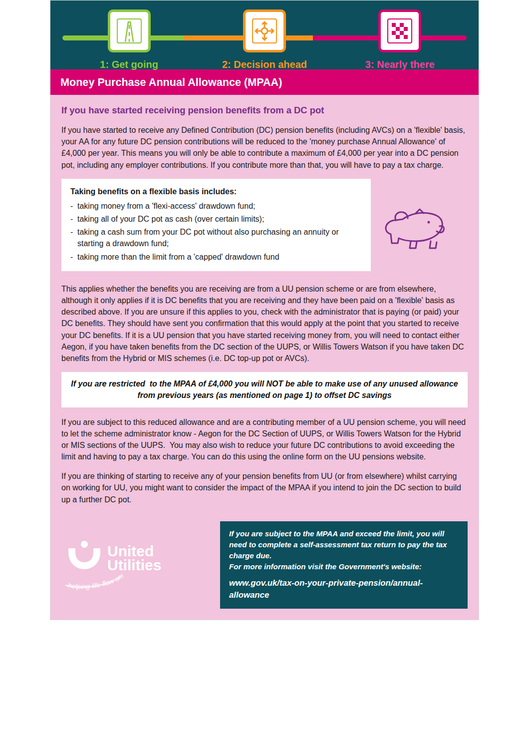1: Get going
2: Decision ahead
3: Nearly there
Money Purchase Annual Allowance (MPAA)
If you have started receiving pension benefits from a DC pot
If you have started to receive any Defined Contribution (DC) pension benefits (including AVCs) on a 'flexible' basis, your AA for any future DC pension contributions will be reduced to the 'money purchase Annual Allowance' of £4,000 per year. This means you will only be able to contribute a maximum of £4,000 per year into a DC pension pot, including any employer contributions. If you contribute more than that, you will have to pay a tax charge.
Taking benefits on a flexible basis includes:
taking money from a 'flexi-access' drawdown fund;
taking all of your DC pot as cash (over certain limits);
taking a cash sum from your DC pot without also purchasing an annuity or starting a drawdown fund;
taking more than the limit from a 'capped' drawdown fund
This applies whether the benefits you are receiving are from a UU pension scheme or are from elsewhere, although it only applies if it is DC benefits that you are receiving and they have been paid on a 'flexible' basis as described above. If you are unsure if this applies to you, check with the administrator that is paying (or paid) your DC benefits. They should have sent you confirmation that this would apply at the point that you started to receive your DC benefits. If it is a UU pension that you have started receiving money from, you will need to contact either Aegon, if you have taken benefits from the DC section of the UUPS, or Willis Towers Watson if you have taken DC benefits from the Hybrid or MIS schemes (i.e. DC top-up pot or AVCs).
If you are restricted to the MPAA of £4,000 you will NOT be able to make use of any unused allowance from previous years (as mentioned on page 1) to offset DC savings
If you are subject to this reduced allowance and are a contributing member of a UU pension scheme, you will need to let the scheme administrator know - Aegon for the DC Section of UUPS, or Willis Towers Watson for the Hybrid or MIS sections of the UUPS. You may also wish to reduce your future DC contributions to avoid exceeding the limit and having to pay a tax charge. You can do this using the online form on the UU pensions website.
If you are thinking of starting to receive any of your pension benefits from UU (or from elsewhere) whilst carrying on working for UU, you might want to consider the impact of the MPAA if you intend to join the DC section to build up a further DC pot.
United Utilities helping life flow smoothly
If you are subject to the MPAA and exceed the limit, you will need to complete a self-assessment tax return to pay the tax charge due.
For more information visit the Government's website: www.gov.uk/tax-on-your-private-pension/annual-allowance